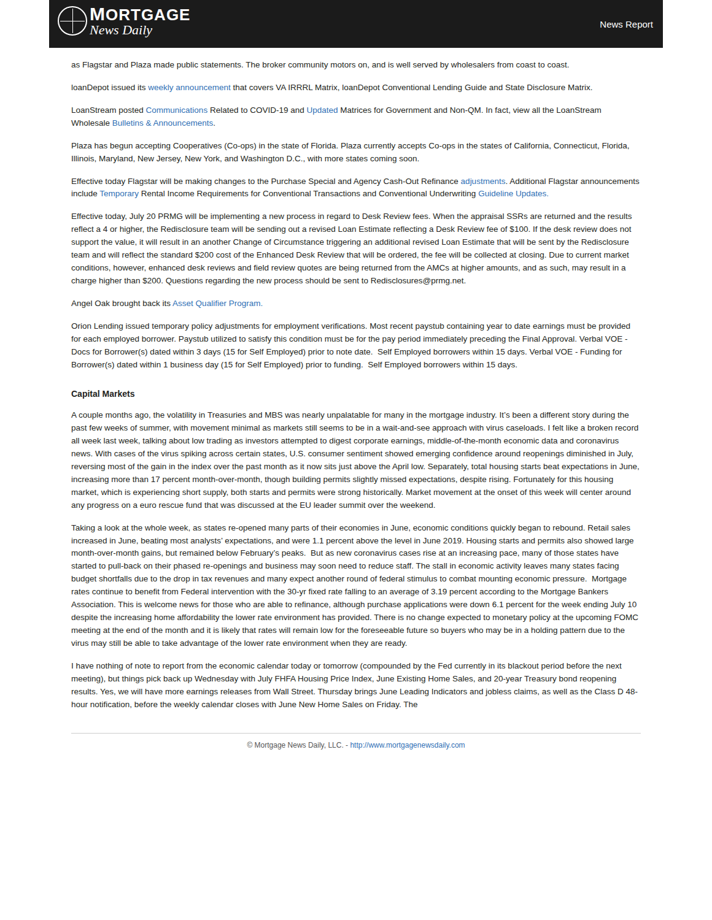MORTGAGE
News Daily
News Report
as Flagstar and Plaza made public statements. The broker community motors on, and is well served by wholesalers from coast to coast.
loanDepot issued its weekly announcement that covers VA IRRRL Matrix, loanDepot Conventional Lending Guide and State Disclosure Matrix.
LoanStream posted Communications Related to COVID-19 and Updated Matrices for Government and Non-QM. In fact, view all the LoanStream Wholesale Bulletins & Announcements.
Plaza has begun accepting Cooperatives (Co-ops) in the state of Florida. Plaza currently accepts Co-ops in the states of California, Connecticut, Florida, Illinois, Maryland, New Jersey, New York, and Washington D.C., with more states coming soon.
Effective today Flagstar will be making changes to the Purchase Special and Agency Cash-Out Refinance adjustments. Additional Flagstar announcements include Temporary Rental Income Requirements for Conventional Transactions and Conventional Underwriting Guideline Updates.
Effective today, July 20 PRMG will be implementing a new process in regard to Desk Review fees. When the appraisal SSRs are returned and the results reflect a 4 or higher, the Redisclosure team will be sending out a revised Loan Estimate reflecting a Desk Review fee of $100. If the desk review does not support the value, it will result in an another Change of Circumstance triggering an additional revised Loan Estimate that will be sent by the Redisclosure team and will reflect the standard $200 cost of the Enhanced Desk Review that will be ordered, the fee will be collected at closing. Due to current market conditions, however, enhanced desk reviews and field review quotes are being returned from the AMCs at higher amounts, and as such, may result in a charge higher than $200. Questions regarding the new process should be sent to Redisclosures@prmg.net.
Angel Oak brought back its Asset Qualifier Program.
Orion Lending issued temporary policy adjustments for employment verifications. Most recent paystub containing year to date earnings must be provided for each employed borrower. Paystub utilized to satisfy this condition must be for the pay period immediately preceding the Final Approval. Verbal VOE - Docs for Borrower(s) dated within 3 days (15 for Self Employed) prior to note date. Self Employed borrowers within 15 days. Verbal VOE - Funding for Borrower(s) dated within 1 business day (15 for Self Employed) prior to funding. Self Employed borrowers within 15 days.
Capital Markets
A couple months ago, the volatility in Treasuries and MBS was nearly unpalatable for many in the mortgage industry. It’s been a different story during the past few weeks of summer, with movement minimal as markets still seems to be in a wait-and-see approach with virus caseloads. I felt like a broken record all week last week, talking about low trading as investors attempted to digest corporate earnings, middle-of-the-month economic data and coronavirus news. With cases of the virus spiking across certain states, U.S. consumer sentiment showed emerging confidence around reopenings diminished in July, reversing most of the gain in the index over the past month as it now sits just above the April low. Separately, total housing starts beat expectations in June, increasing more than 17 percent month-over-month, though building permits slightly missed expectations, despite rising. Fortunately for this housing market, which is experiencing short supply, both starts and permits were strong historically. Market movement at the onset of this week will center around any progress on a euro rescue fund that was discussed at the EU leader summit over the weekend.
Taking a look at the whole week, as states re-opened many parts of their economies in June, economic conditions quickly began to rebound. Retail sales increased in June, beating most analysts’ expectations, and were 1.1 percent above the level in June 2019. Housing starts and permits also showed large month-over-month gains, but remained below February’s peaks. But as new coronavirus cases rise at an increasing pace, many of those states have started to pull-back on their phased re-openings and business may soon need to reduce staff. The stall in economic activity leaves many states facing budget shortfalls due to the drop in tax revenues and many expect another round of federal stimulus to combat mounting economic pressure. Mortgage rates continue to benefit from Federal intervention with the 30-yr fixed rate falling to an average of 3.19 percent according to the Mortgage Bankers Association. This is welcome news for those who are able to refinance, although purchase applications were down 6.1 percent for the week ending July 10 despite the increasing home affordability the lower rate environment has provided. There is no change expected to monetary policy at the upcoming FOMC meeting at the end of the month and it is likely that rates will remain low for the foreseeable future so buyers who may be in a holding pattern due to the virus may still be able to take advantage of the lower rate environment when they are ready.
I have nothing of note to report from the economic calendar today or tomorrow (compounded by the Fed currently in its blackout period before the next meeting), but things pick back up Wednesday with July FHFA Housing Price Index, June Existing Home Sales, and 20-year Treasury bond reopening results. Yes, we will have more earnings releases from Wall Street. Thursday brings June Leading Indicators and jobless claims, as well as the Class D 48-hour notification, before the weekly calendar closes with June New Home Sales on Friday. The
© Mortgage News Daily, LLC. - http://www.mortgagenewsdaily.com